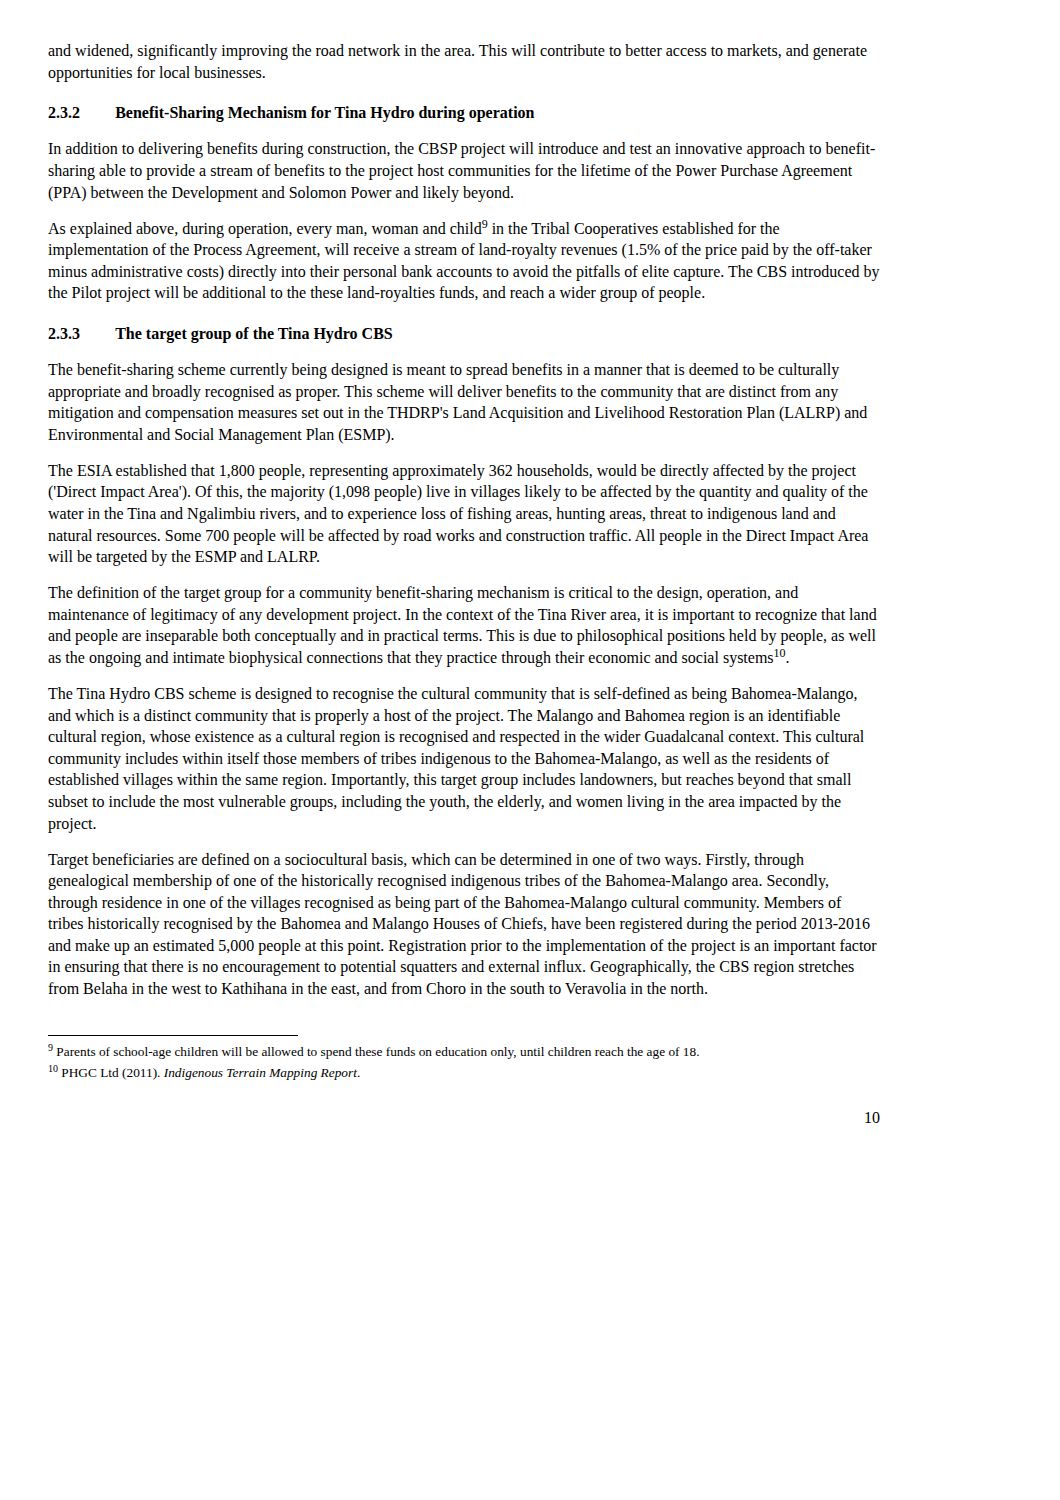and widened, significantly improving the road network in the area. This will contribute to better access to markets, and generate opportunities for local businesses.
2.3.2 Benefit-Sharing Mechanism for Tina Hydro during operation
In addition to delivering benefits during construction, the CBSP project will introduce and test an innovative approach to benefit-sharing able to provide a stream of benefits to the project host communities for the lifetime of the Power Purchase Agreement (PPA) between the Development and Solomon Power and likely beyond.
As explained above, during operation, every man, woman and child9 in the Tribal Cooperatives established for the implementation of the Process Agreement, will receive a stream of land-royalty revenues (1.5% of the price paid by the off-taker minus administrative costs) directly into their personal bank accounts to avoid the pitfalls of elite capture. The CBS introduced by the Pilot project will be additional to the these land-royalties funds, and reach a wider group of people.
2.3.3 The target group of the Tina Hydro CBS
The benefit-sharing scheme currently being designed is meant to spread benefits in a manner that is deemed to be culturally appropriate and broadly recognised as proper. This scheme will deliver benefits to the community that are distinct from any mitigation and compensation measures set out in the THDRP's Land Acquisition and Livelihood Restoration Plan (LALRP) and Environmental and Social Management Plan (ESMP).
The ESIA established that 1,800 people, representing approximately 362 households, would be directly affected by the project ('Direct Impact Area'). Of this, the majority (1,098 people) live in villages likely to be affected by the quantity and quality of the water in the Tina and Ngalimbiu rivers, and to experience loss of fishing areas, hunting areas, threat to indigenous land and natural resources. Some 700 people will be affected by road works and construction traffic. All people in the Direct Impact Area will be targeted by the ESMP and LALRP.
The definition of the target group for a community benefit-sharing mechanism is critical to the design, operation, and maintenance of legitimacy of any development project. In the context of the Tina River area, it is important to recognize that land and people are inseparable both conceptually and in practical terms. This is due to philosophical positions held by people, as well as the ongoing and intimate biophysical connections that they practice through their economic and social systems10.
The Tina Hydro CBS scheme is designed to recognise the cultural community that is self-defined as being Bahomea-Malango, and which is a distinct community that is properly a host of the project. The Malango and Bahomea region is an identifiable cultural region, whose existence as a cultural region is recognised and respected in the wider Guadalcanal context. This cultural community includes within itself those members of tribes indigenous to the Bahomea-Malango, as well as the residents of established villages within the same region. Importantly, this target group includes landowners, but reaches beyond that small subset to include the most vulnerable groups, including the youth, the elderly, and women living in the area impacted by the project.
Target beneficiaries are defined on a sociocultural basis, which can be determined in one of two ways. Firstly, through genealogical membership of one of the historically recognised indigenous tribes of the Bahomea-Malango area. Secondly, through residence in one of the villages recognised as being part of the Bahomea-Malango cultural community. Members of tribes historically recognised by the Bahomea and Malango Houses of Chiefs, have been registered during the period 2013-2016 and make up an estimated 5,000 people at this point. Registration prior to the implementation of the project is an important factor in ensuring that there is no encouragement to potential squatters and external influx. Geographically, the CBS region stretches from Belaha in the west to Kathihana in the east, and from Choro in the south to Veravolia in the north.
9 Parents of school-age children will be allowed to spend these funds on education only, until children reach the age of 18.
10 PHGC Ltd (2011). Indigenous Terrain Mapping Report.
10